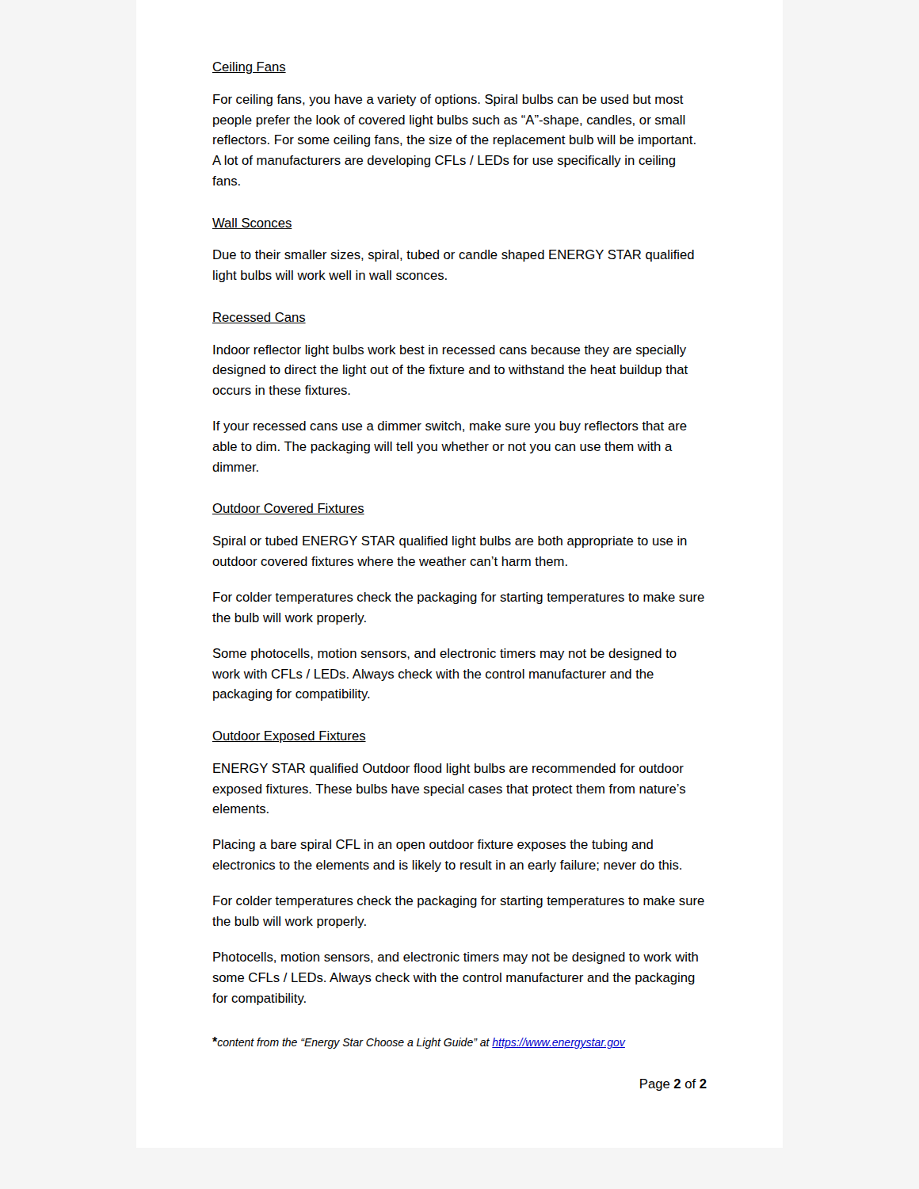Ceiling Fans
For ceiling fans, you have a variety of options. Spiral bulbs can be used but most people prefer the look of covered light bulbs such as “A”-shape, candles, or small reflectors. For some ceiling fans, the size of the replacement bulb will be important. A lot of manufacturers are developing CFLs / LEDs for use specifically in ceiling fans.
Wall Sconces
Due to their smaller sizes, spiral, tubed or candle shaped ENERGY STAR qualified light bulbs will work well in wall sconces.
Recessed Cans
Indoor reflector light bulbs work best in recessed cans because they are specially designed to direct the light out of the fixture and to withstand the heat buildup that occurs in these fixtures.
If your recessed cans use a dimmer switch, make sure you buy reflectors that are able to dim. The packaging will tell you whether or not you can use them with a dimmer.
Outdoor Covered Fixtures
Spiral or tubed ENERGY STAR qualified light bulbs are both appropriate to use in outdoor covered fixtures where the weather can’t harm them.
For colder temperatures check the packaging for starting temperatures to make sure the bulb will work properly.
Some photocells, motion sensors, and electronic timers may not be designed to work with CFLs / LEDs. Always check with the control manufacturer and the packaging for compatibility.
Outdoor Exposed Fixtures
ENERGY STAR qualified Outdoor flood light bulbs are recommended for outdoor exposed fixtures. These bulbs have special cases that protect them from nature’s elements.
Placing a bare spiral CFL in an open outdoor fixture exposes the tubing and electronics to the elements and is likely to result in an early failure; never do this.
For colder temperatures check the packaging for starting temperatures to make sure the bulb will work properly.
Photocells, motion sensors, and electronic timers may not be designed to work with some CFLs / LEDs. Always check with the control manufacturer and the packaging for compatibility.
*content from the “Energy Star Choose a Light Guide” at https://www.energystar.gov
Page 2 of 2